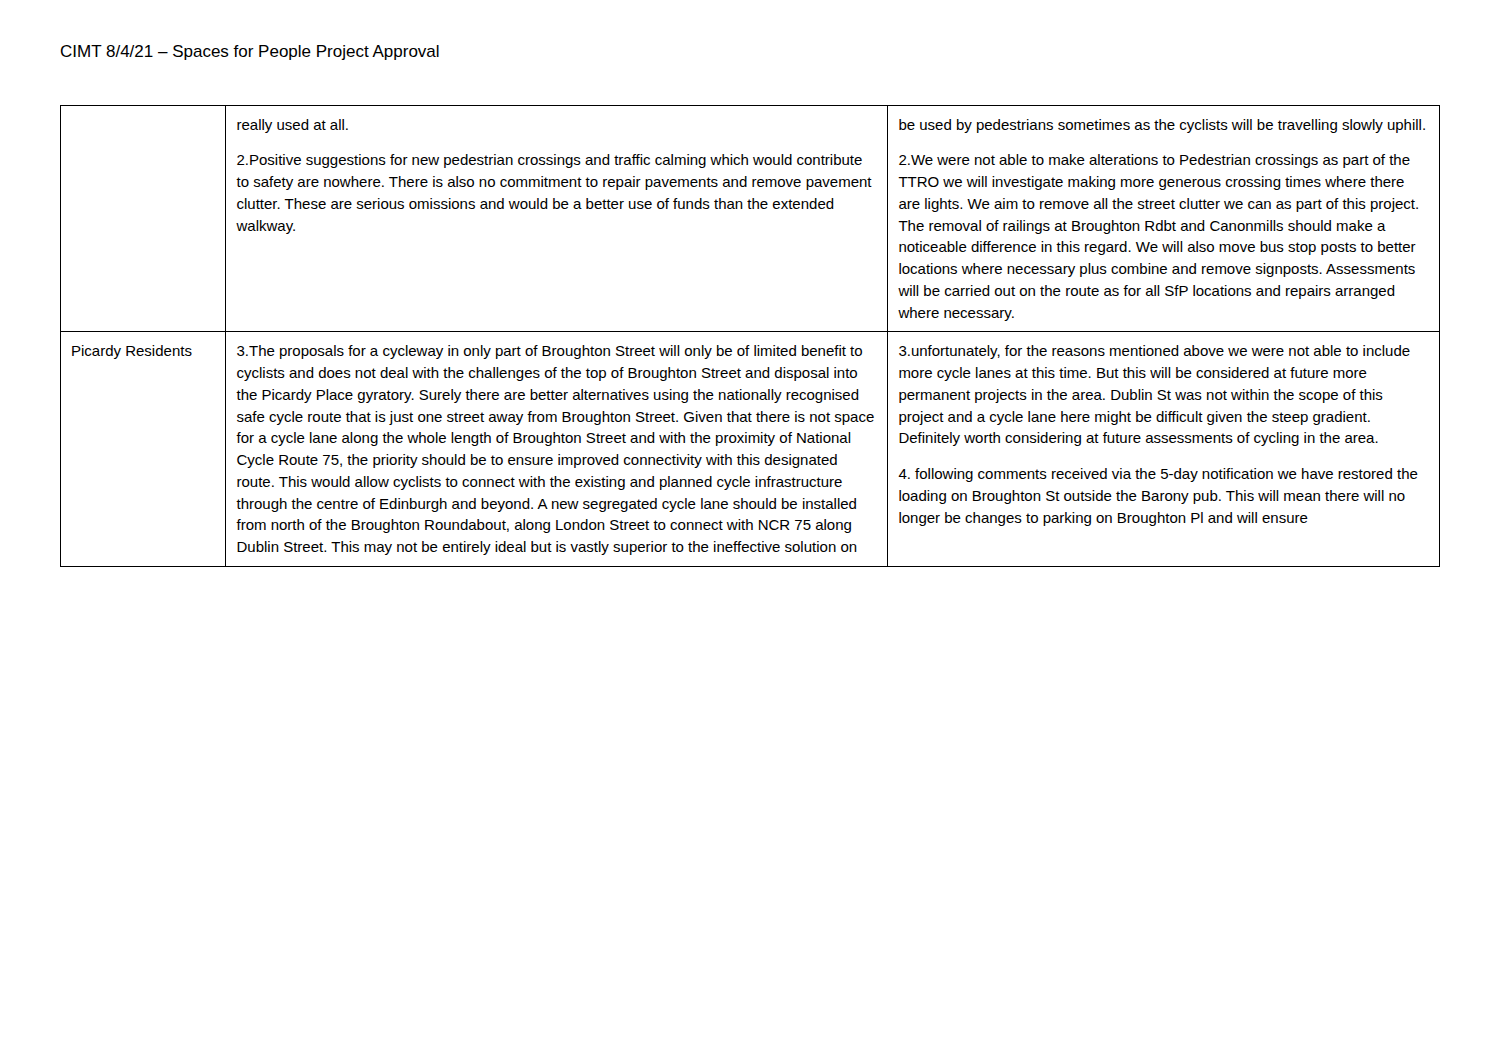CIMT 8/4/21 – Spaces for People Project Approval
| | really used at all. 2.Positive suggestions for new pedestrian crossings and traffic calming which would contribute to safety are nowhere. There is also no commitment to repair pavements and remove pavement clutter. These are serious omissions and would be a better use of funds than the extended walkway. | be used by pedestrians sometimes as the cyclists will be travelling slowly uphill. 2.We were not able to make alterations to Pedestrian crossings as part of the TTRO we will investigate making more generous crossing times where there are lights. We aim to remove all the street clutter we can as part of this project. The removal of railings at Broughton Rdbt and Canonmills should make a noticeable difference in this regard. We will also move bus stop posts to better locations where necessary plus combine and remove signposts. Assessments will be carried out on the route as for all SfP locations and repairs arranged where necessary. |
| Picardy Residents | 3.The proposals for a cycleway in only part of Broughton Street will only be of limited benefit to cyclists and does not deal with the challenges of the top of Broughton Street and disposal into the Picardy Place gyratory. Surely there are better alternatives using the nationally recognised safe cycle route that is just one street away from Broughton Street. Given that there is not space for a cycle lane along the whole length of Broughton Street and with the proximity of National Cycle Route 75, the priority should be to ensure improved connectivity with this designated route. This would allow cyclists to connect with the existing and planned cycle infrastructure through the centre of Edinburgh and beyond. A new segregated cycle lane should be installed from north of the Broughton Roundabout, along London Street to connect with NCR 75 along Dublin Street. This may not be entirely ideal but is vastly superior to the ineffective solution on | 3.unfortunately, for the reasons mentioned above we were not able to include more cycle lanes at this time. But this will be considered at future more permanent projects in the area. Dublin St was not within the scope of this project and a cycle lane here might be difficult given the steep gradient. Definitely worth considering at future assessments of cycling in the area. 4. following comments received via the 5-day notification we have restored the loading on Broughton St outside the Barony pub. This will mean there will no longer be changes to parking on Broughton Pl and will ensure |